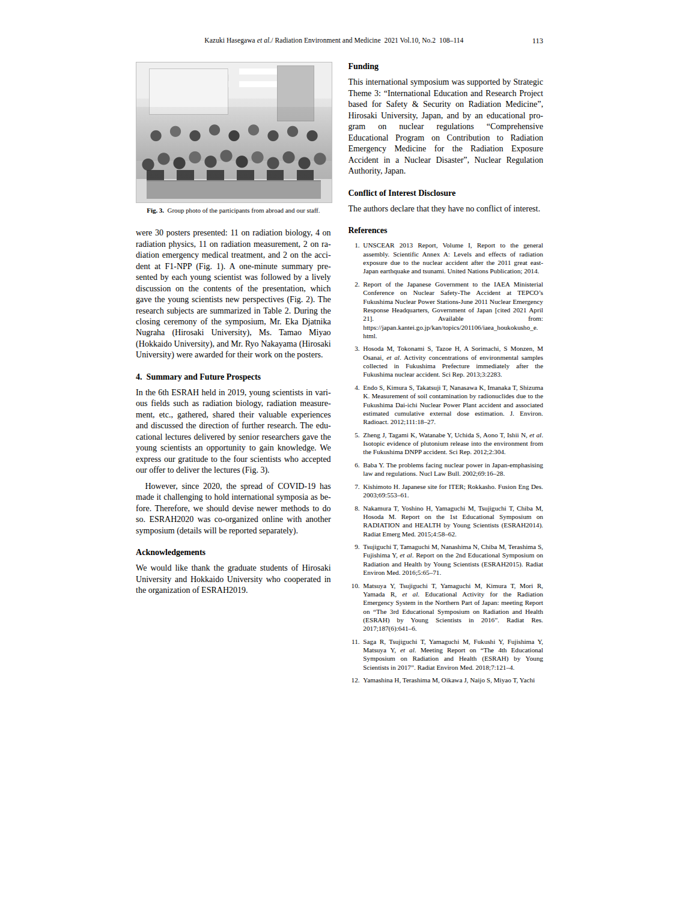113 Kazuki Hasegawa et al./ Radiation Environment and Medicine 2021 Vol.10, No.2 108–114
Fig. 3. Group photo of the participants from abroad and our staff.
were 30 posters presented: 11 on radiation biology, 4 on radiation physics, 11 on radiation measurement, 2 on radiation emergency medical treatment, and 2 on the accident at F1-NPP (Fig. 1). A one-minute summary presented by each young scientist was followed by a lively discussion on the contents of the presentation, which gave the young scientists new perspectives (Fig. 2). The research subjects are summarized in Table 2. During the closing ceremony of the symposium, Mr. Eka Djatnika Nugraha (Hirosaki University), Ms. Tamao Miyao (Hokkaido University), and Mr. Ryo Nakayama (Hirosaki University) were awarded for their work on the posters.
4. Summary and Future Prospects
In the 6th ESRAH held in 2019, young scientists in various fields such as radiation biology, radiation measurement, etc., gathered, shared their valuable experiences and discussed the direction of further research. The educational lectures delivered by senior researchers gave the young scientists an opportunity to gain knowledge. We express our gratitude to the four scientists who accepted our offer to deliver the lectures (Fig. 3).
However, since 2020, the spread of COVID-19 has made it challenging to hold international symposia as before. Therefore, we should devise newer methods to do so. ESRAH2020 was co-organized online with another symposium (details will be reported separately).
Acknowledgements
We would like thank the graduate students of Hirosaki University and Hokkaido University who cooperated in the organization of ESRAH2019.
Funding
This international symposium was supported by Strategic Theme 3: “International Education and Research Project based for Safety & Security on Radiation Medicine”, Hirosaki University, Japan, and by an educational program on nuclear regulations “Comprehensive Educational Program on Contribution to Radiation Emergency Medicine for the Radiation Exposure Accident in a Nuclear Disaster”, Nuclear Regulation Authority, Japan.
Conflict of Interest Disclosure
The authors declare that they have no conflict of interest.
References
UNSCEAR 2013 Report, Volume I, Report to the general assembly. Scientific Annex A: Levels and effects of radiation exposure due to the nuclear accident after the 2011 great east-Japan earthquake and tsunami. United Nations Publication; 2014.
Report of the Japanese Government to the IAEA Ministerial Conference on Nuclear Safety-The Accident at TEPCO’s Fukushima Nuclear Power Stations-June 2011 Nuclear Emergency Response Headquarters, Government of Japan [cited 2021 April 21]. Available from: https://japan.kantei.go.jp/kan/topics/201106/iaea_houkokusho_e. html.
Hosoda M, Tokonami S, Tazoe H, A Sorimachi, S Monzen, M Osanai, et al. Activity concentrations of environmental samples collected in Fukushima Prefecture immediately after the Fukushima nuclear accident. Sci Rep. 2013;3:2283.
Endo S, Kimura S, Takatsuji T, Nanasawa K, Imanaka T, Shizuma K. Measurement of soil contamination by radionuclides due to the Fukushima Dai-ichi Nuclear Power Plant accident and associated estimated cumulative external dose estimation. J. Environ. Radioact. 2012;111:18–27.
Zheng J, Tagami K, Watanabe Y, Uchida S, Aono T, Ishii N, et al. Isotopic evidence of plutonium release into the environment from the Fukushima DNPP accident. Sci Rep. 2012;2:304.
Baba Y. The problems facing nuclear power in Japan-emphasising law and regulations. Nucl Law Bull. 2002;69:16–28.
Kishimoto H. Japanese site for ITER; Rokkasho. Fusion Eng Des. 2003;69:553–61.
Nakamura T, Yoshino H, Yamaguchi M, Tsujiguchi T, Chiba M, Hosoda M. Report on the 1st Educational Symposium on RADIATION and HEALTH by Young Scientists (ESRAH2014). Radiat Emerg Med. 2015;4:58–62.
Tsujiguchi T, Tamaguchi M, Nanashima N, Chiba M, Terashima S, Fujishima Y, et al. Report on the 2nd Educational Symposium on Radiation and Health by Young Scientists (ESRAH2015). Radiat Environ Med. 2016;5:65–71.
Matsuya Y, Tsujiguchi T, Yamaguchi M, Kimura T, Mori R, Yamada R, et al. Educational Activity for the Radiation Emergency System in the Northern Part of Japan: meeting Report on “The 3rd Educational Symposium on Radiation and Health (ESRAH) by Young Scientists in 2016”. Radiat Res. 2017;187(6):641–6.
Saga R, Tsujiguchi T, Yamaguchi M, Fukushi Y, Fujishima Y, Matsuya Y, et al. Meeting Report on “The 4th Educational Symposium on Radiation and Health (ESRAH) by Young Scientists in 2017”. Radiat Environ Med. 2018;7:121–4.
Yamashina H, Terashima M, Oikawa J, Naijo S, Miyao T, Yachi